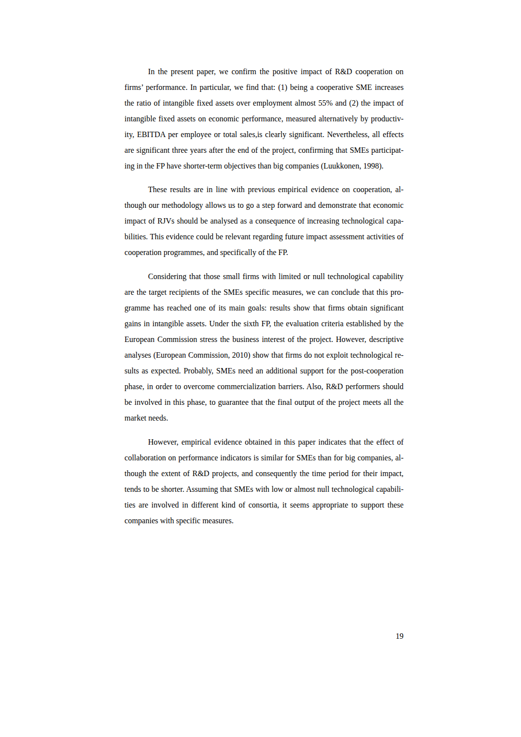In the present paper, we confirm the positive impact of R&D cooperation on firms’ performance. In particular, we find that: (1) being a cooperative SME increases the ratio of intangible fixed assets over employment almost 55% and (2) the impact of intangible fixed assets on economic performance, measured alternatively by productivity, EBITDA per employee or total sales,is clearly significant. Nevertheless, all effects are significant three years after the end of the project, confirming that SMEs participating in the FP have shorter-term objectives than big companies (Luukkonen, 1998).
These results are in line with previous empirical evidence on cooperation, although our methodology allows us to go a step forward and demonstrate that economic impact of RJVs should be analysed as a consequence of increasing technological capabilities. This evidence could be relevant regarding future impact assessment activities of cooperation programmes, and specifically of the FP.
Considering that those small firms with limited or null technological capability are the target recipients of the SMEs specific measures, we can conclude that this programme has reached one of its main goals: results show that firms obtain significant gains in intangible assets. Under the sixth FP, the evaluation criteria established by the European Commission stress the business interest of the project. However, descriptive analyses (European Commission, 2010) show that firms do not exploit technological results as expected. Probably, SMEs need an additional support for the post-cooperation phase, in order to overcome commercialization barriers. Also, R&D performers should be involved in this phase, to guarantee that the final output of the project meets all the market needs.
However, empirical evidence obtained in this paper indicates that the effect of collaboration on performance indicators is similar for SMEs than for big companies, although the extent of R&D projects, and consequently the time period for their impact, tends to be shorter. Assuming that SMEs with low or almost null technological capabilities are involved in different kind of consortia, it seems appropriate to support these companies with specific measures.
19